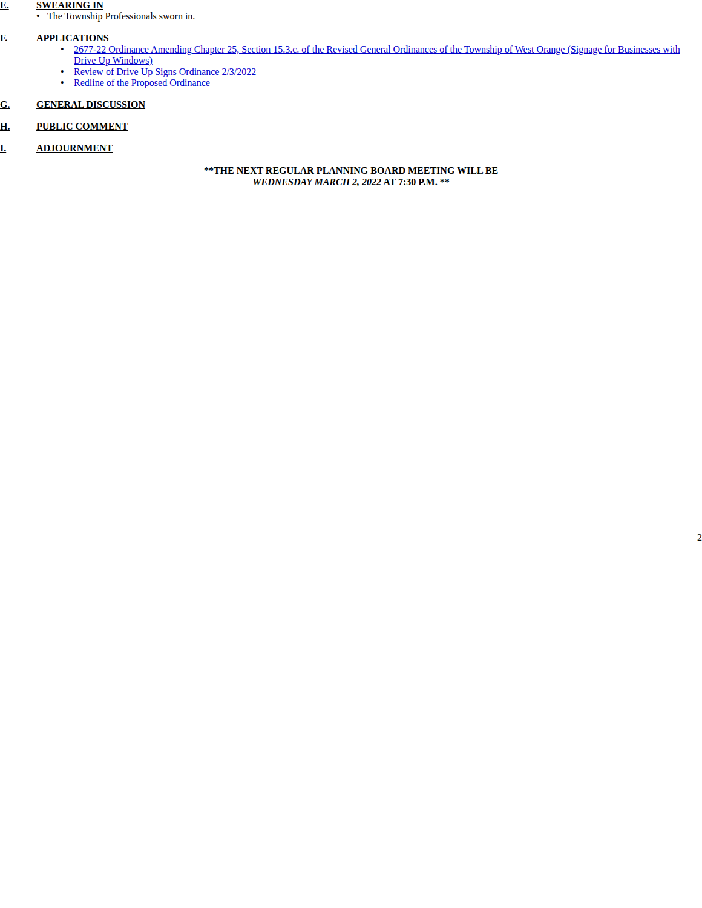E.
SWEARING IN
• The Township Professionals sworn in.
F.
APPLICATIONS
2677-22 Ordinance Amending Chapter 25, Section 15.3.c. of the Revised General Ordinances of the Township of West Orange (Signage for Businesses with Drive Up Windows)
Review of Drive Up Signs Ordinance 2/3/2022
Redline of the Proposed Ordinance
G.
GENERAL DISCUSSION
H.
PUBLIC COMMENT
I.
ADJOURNMENT
**THE NEXT REGULAR PLANNING BOARD MEETING WILL BE
WEDNESDAY MARCH 2, 2022 AT 7:30 P.M. **
2